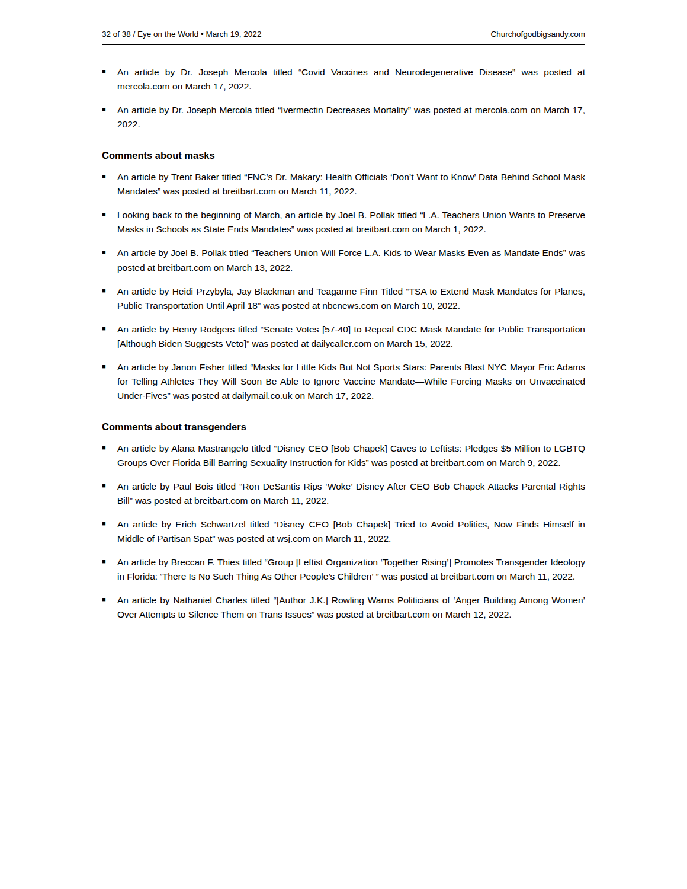32 of 38 / Eye on the World • March 19, 2022 Churchofgodbigsandy.com
An article by Dr. Joseph Mercola titled “Covid Vaccines and Neurodegenerative Disease” was posted at mercola.com on March 17, 2022.
An article by Dr. Joseph Mercola titled “Ivermectin Decreases Mortality” was posted at mercola.com on March 17, 2022.
Comments about masks
An article by Trent Baker titled “FNC’s Dr. Makary: Health Officials ‘Don’t Want to Know’ Data Behind School Mask Mandates” was posted at breitbart.com on March 11, 2022.
Looking back to the beginning of March, an article by Joel B. Pollak titled “L.A. Teachers Union Wants to Preserve Masks in Schools as State Ends Mandates” was posted at breitbart.com on March 1, 2022.
An article by Joel B. Pollak titled “Teachers Union Will Force L.A. Kids to Wear Masks Even as Mandate Ends” was posted at breitbart.com on March 13, 2022.
An article by Heidi Przybyla, Jay Blackman and Teaganne Finn Titled “TSA to Extend Mask Mandates for Planes, Public Transportation Until April 18” was posted at nbcnews.com on March 10, 2022.
An article by Henry Rodgers titled “Senate Votes [57-40] to Repeal CDC Mask Mandate for Public Transportation [Although Biden Suggests Veto]” was posted at dailycaller.com on March 15, 2022.
An article by Janon Fisher titled “Masks for Little Kids But Not Sports Stars: Parents Blast NYC Mayor Eric Adams for Telling Athletes They Will Soon Be Able to Ignore Vaccine Mandate—While Forcing Masks on Unvaccinated Under-Fives” was posted at dailymail.co.uk on March 17, 2022.
Comments about transgenders
An article by Alana Mastrangelo titled “Disney CEO [Bob Chapek] Caves to Leftists: Pledges $5 Million to LGBTQ Groups Over Florida Bill Barring Sexuality Instruction for Kids” was posted at breitbart.com on March 9, 2022.
An article by Paul Bois titled “Ron DeSantis Rips ‘Woke’ Disney After CEO Bob Chapek Attacks Parental Rights Bill” was posted at breitbart.com on March 11, 2022.
An article by Erich Schwartzel titled “Disney CEO [Bob Chapek] Tried to Avoid Politics, Now Finds Himself in Middle of Partisan Spat” was posted at wsj.com on March 11, 2022.
An article by Breccan F. Thies titled “Group [Leftist Organization ‘Together Rising’] Promotes Transgender Ideology in Florida: ‘There Is No Such Thing As Other People’s Children’ ” was posted at breitbart.com on March 11, 2022.
An article by Nathaniel Charles titled “[Author J.K.] Rowling Warns Politicians of ‘Anger Building Among Women’ Over Attempts to Silence Them on Trans Issues” was posted at breitbart.com on March 12, 2022.